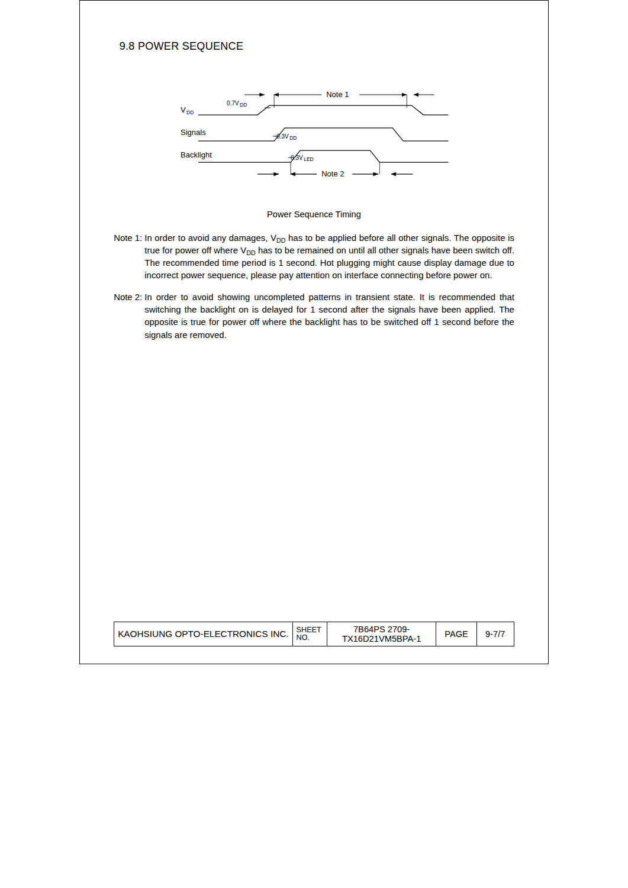9.8 POWER SEQUENCE
Note 1 V DD 0.7V DD Signals 0.3V DD Backlight 0.3V LED Note 2
Power Sequence Timing
Note 1:
In order to avoid any damages, VDD has to be applied before all other signals. The opposite is true for power off where VDD has to be remained on until all other signals have been switch off. The recommended time period is 1 second. Hot plugging might cause display damage due to incorrect power sequence, please pay attention on interface connecting before power on.
Note 2:
In order to avoid showing uncompleted patterns in transient state. It is recommended that switching the backlight on is delayed for 1 second after the signals have been applied. The opposite is true for power off where the backlight has to be switched off 1 second before the signals are removed.
| KAOHSIUNG OPTO-ELECTRONICS INC. | SHEET NO. | 7B64PS 2709-TX16D21VM5BPA-1 | PAGE | 9-7/7 |